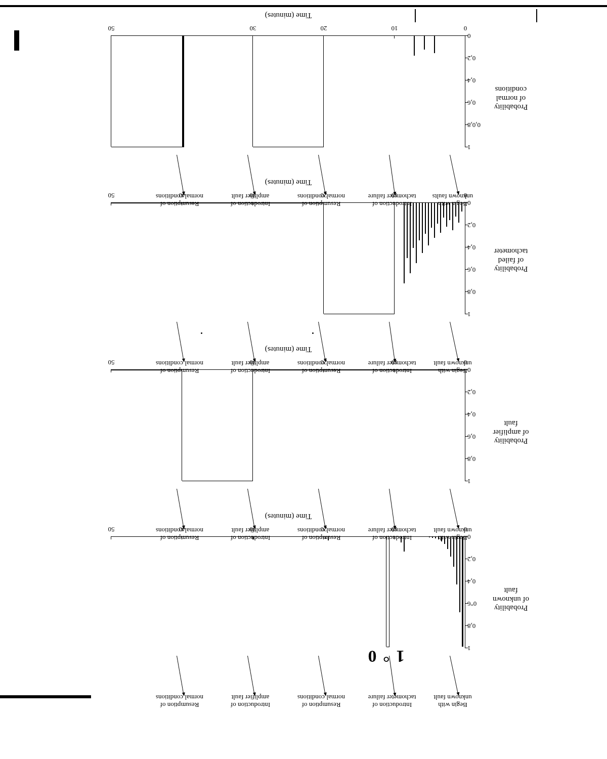1 ° 0
Probability
of unknown
fault
0
0,2
0,4
0"6
0,8
1
0
10
20
30
40
50
Time (minutes)
Begin with
unknown fault
Introduction of
tachometer failure
Resumption of
normal conditions
Introduction of
amplifier fault
Resumption of
normal conditions
Probability
of amplifier
fault
0
0,2
0,4
0,6
0,8
1
0
10
20
30
50
Time (minutes)
Begin with
unknown fault
Introduction of
tachometer failure
Resumption of
normal conditions
Introduction of
amplifier fault
Resumption of
normal conditions
Probability
of failed
tachometer
0
0,2
0,4
0,6
0,8
1
0
10
20
30
40
50
Time (minutes)
Begin with
unknown fault
Introduction of
tachometer failure
Resumption of
normal conditions
Introduction of
amplifier fault
Resumption of
normal conditions
Probability
of normal
conditions
0
0,2
0,4
0,6
0,0,8
1
0
10
20
30
50
Time (minutes)
Begin with
unknown faults
Introduction of
tachometer failure
Resumption of
normal conditions
Introduction of
amplifier fault
Resumption of
normal conditions